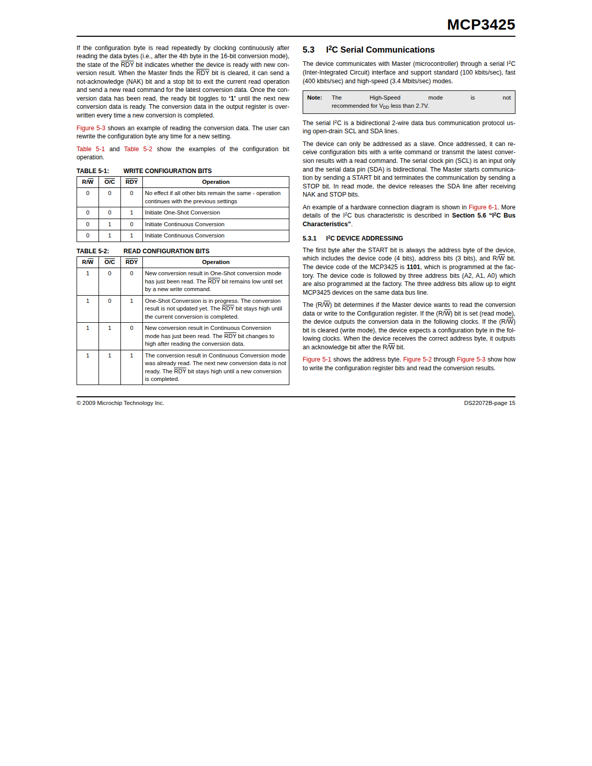MCP3425
If the configuration byte is read repeatedly by clocking continuously after reading the data bytes (i.e., after the 4th byte in the 16-bit conversion mode), the state of the RDY bit indicates whether the device is ready with new conversion result. When the Master finds the RDY bit is cleared, it can send a not-acknowledge (NAK) bit and a stop bit to exit the current read operation and send a new read command for the latest conversion data. Once the conversion data has been read, the ready bit toggles to ‘1’ until the next new conversion data is ready. The conversion data in the output register is overwritten every time a new conversion is completed.
Figure 5-3 shows an example of reading the conversion data. The user can rewrite the configuration byte any time for a new setting.
Table 5-1 and Table 5-2 show the examples of the configuration bit operation.
TABLE 5-1: WRITE CONFIGURATION BITS
| R/ W | O/C | RDY | Operation |
| --- | --- | --- | --- |
| 0 | 0 | 0 | No effect if all other bits remain the same - operation continues with the previous settings |
| 0 | 0 | 1 | Initiate One-Shot Conversion |
| 0 | 1 | 0 | Initiate Continuous Conversion |
| 0 | 1 | 1 | Initiate Continuous Conversion |
TABLE 5-2: READ CONFIGURATION BITS
| R/ W | O/C | RDY | Operation |
| --- | --- | --- | --- |
| 1 | 0 | 0 | New conversion result in One-Shot conversion mode has just been read. The RDY bit remains low until set by a new write command. |
| 1 | 0 | 1 | One-Shot Conversion is in progress. The conversion result is not updated yet. The RDY bit stays high until the current conversion is completed. |
| 1 | 1 | 0 | New conversion result in Continuous Conversion mode has just been read. The RDY bit changes to high after reading the conversion data. |
| 1 | 1 | 1 | The conversion result in Continuous Conversion mode was already read. The next new conversion data is not ready. The RDY bit stays high until a new conversion is completed. |
5.3 I2C Serial Communications
The device communicates with Master (microcontroller) through a serial I2C (Inter-Integrated Circuit) interface and support standard (100 kbits/sec), fast (400 kbits/sec) and high-speed (3.4 Mbits/sec) modes.
| Note: | The High-Speed mode is not recommended for V DD less than 2.7V. |
The serial I2C is a bidirectional 2-wire data bus communication protocol using open-drain SCL and SDA lines.
The device can only be addressed as a slave. Once addressed, it can receive configuration bits with a write command or transmit the latest conversion results with a read command. The serial clock pin (SCL) is an input only and the serial data pin (SDA) is bidirectional. The Master starts communication by sending a START bit and terminates the communication by sending a STOP bit. In read mode, the device releases the SDA line after receiving NAK and STOP bits.
An example of a hardware connection diagram is shown in Figure 6-1. More details of the I2C bus characteristic is described in Section 5.6 “I2C Bus Characteristics”.
5.3.1 I2C DEVICE ADDRESSING
The first byte after the START bit is always the address byte of the device, which includes the device code (4 bits), address bits (3 bits), and R/W bit. The device code of the MCP3425 is 1101, which is programmed at the factory. The device code is followed by three address bits (A2, A1, A0) which are also programmed at the factory. The three address bits allow up to eight MCP3425 devices on the same data bus line.
The (R/W) bit determines if the Master device wants to read the conversion data or write to the Configuration register. If the (R/W) bit is set (read mode), the device outputs the conversion data in the following clocks. If the (R/W) bit is cleared (write mode), the device expects a configuration byte in the following clocks. When the device receives the correct address byte, it outputs an acknowledge bit after the R/W bit.
Figure 5-1 shows the address byte. Figure 5-2 through Figure 5-3 show how to write the configuration register bits and read the conversion results.
© 2009 Microchip Technology Inc.
DS22072B-page 15